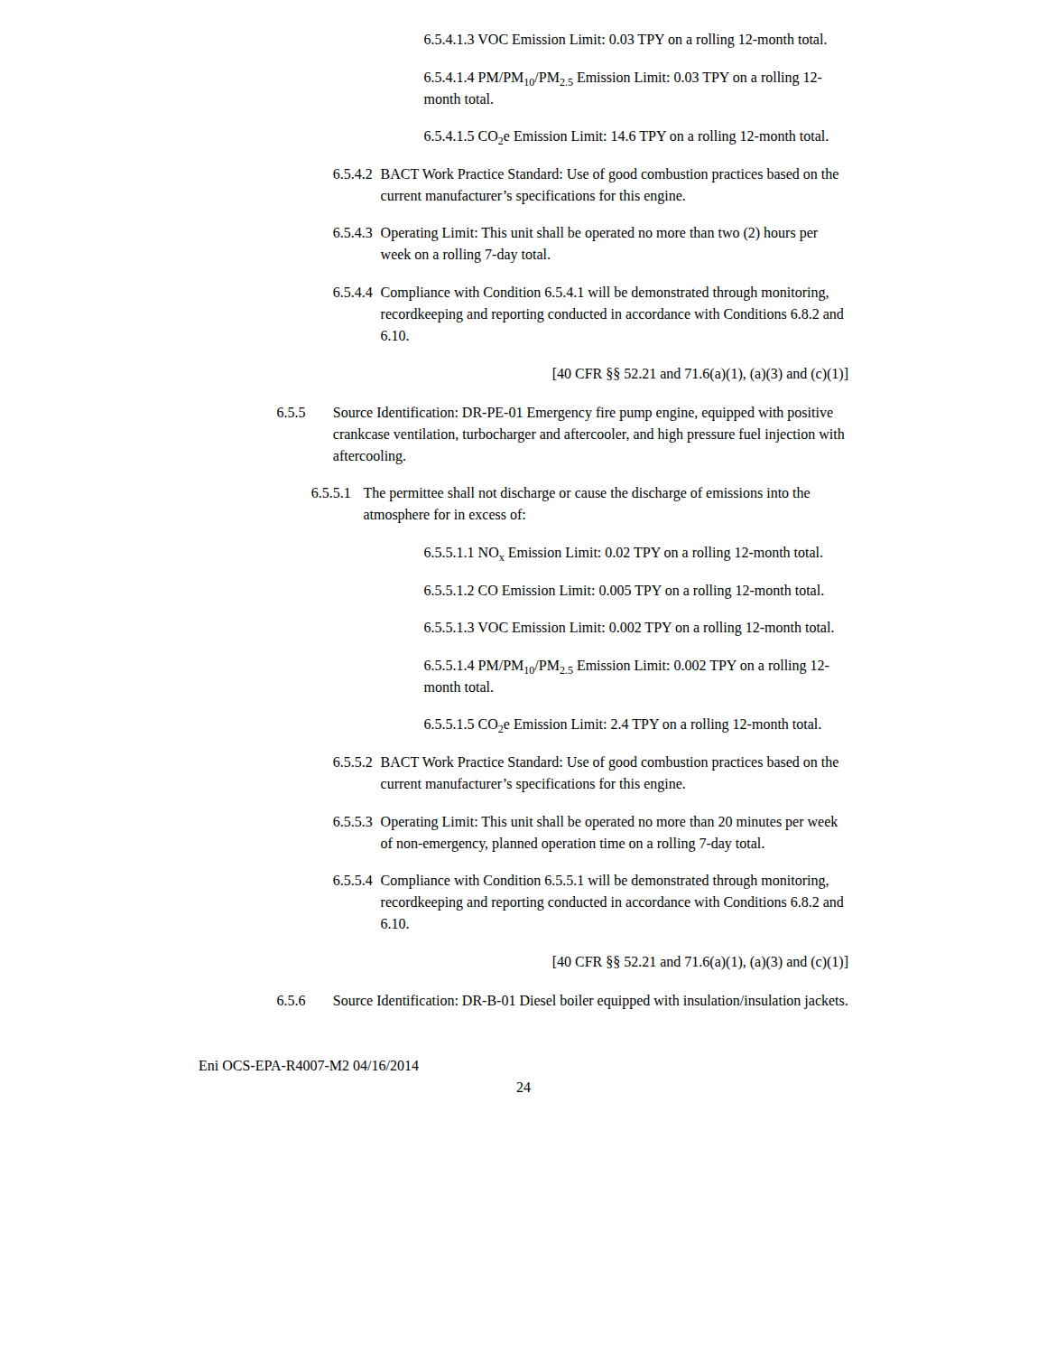6.5.4.1.3 VOC Emission Limit: 0.03 TPY on a rolling 12-month total.
6.5.4.1.4 PM/PM10/PM2.5 Emission Limit: 0.03 TPY on a rolling 12-month total.
6.5.4.1.5 CO2e Emission Limit: 14.6 TPY on a rolling 12-month total.
6.5.4.2 BACT Work Practice Standard: Use of good combustion practices based on the current manufacturer’s specifications for this engine.
6.5.4.3 Operating Limit: This unit shall be operated no more than two (2) hours per week on a rolling 7-day total.
6.5.4.4 Compliance with Condition 6.5.4.1 will be demonstrated through monitoring, recordkeeping and reporting conducted in accordance with Conditions 6.8.2 and 6.10.
[40 CFR §§ 52.21 and 71.6(a)(1), (a)(3) and (c)(1)]
6.5.5 Source Identification: DR-PE-01 Emergency fire pump engine, equipped with positive crankcase ventilation, turbocharger and aftercooler, and high pressure fuel injection with aftercooling.
6.5.5.1 The permittee shall not discharge or cause the discharge of emissions into the atmosphere for in excess of:
6.5.5.1.1 NOx Emission Limit: 0.02 TPY on a rolling 12-month total.
6.5.5.1.2 CO Emission Limit: 0.005 TPY on a rolling 12-month total.
6.5.5.1.3 VOC Emission Limit: 0.002 TPY on a rolling 12-month total.
6.5.5.1.4 PM/PM10/PM2.5 Emission Limit: 0.002 TPY on a rolling 12-month total.
6.5.5.1.5 CO2e Emission Limit: 2.4 TPY on a rolling 12-month total.
6.5.5.2 BACT Work Practice Standard: Use of good combustion practices based on the current manufacturer’s specifications for this engine.
6.5.5.3 Operating Limit: This unit shall be operated no more than 20 minutes per week of non-emergency, planned operation time on a rolling 7-day total.
6.5.5.4 Compliance with Condition 6.5.5.1 will be demonstrated through monitoring, recordkeeping and reporting conducted in accordance with Conditions 6.8.2 and 6.10.
[40 CFR §§ 52.21 and 71.6(a)(1), (a)(3) and (c)(1)]
6.5.6 Source Identification: DR-B-01 Diesel boiler equipped with insulation/insulation jackets.
Eni OCS-EPA-R4007-M2 04/16/2014
24